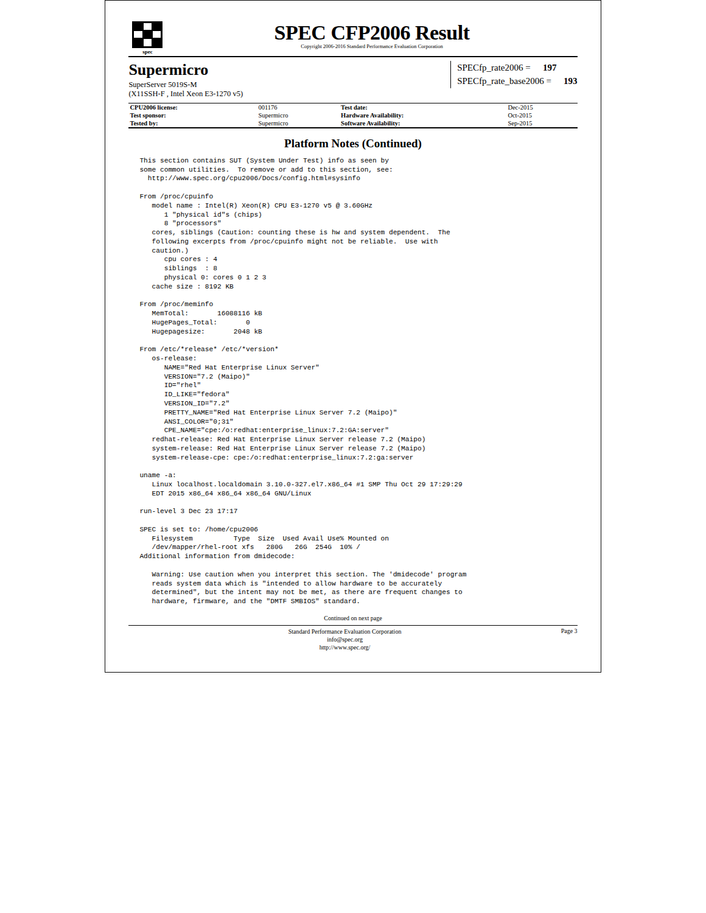spec
SPEC CFP2006 Result
Copyright 2006-2016 Standard Performance Evaluation Corporation
Supermicro
SuperServer 5019S-M
(X11SSH-F , Intel Xeon E3-1270 v5)
SPECfp_rate2006 = 197
SPECfp_rate_base2006 = 193
| CPU2006 license: | 001176 | Test date: | Dec-2015 |
| Test sponsor: | Supermicro | Hardware Availability: | Oct-2015 |
| Tested by: | Supermicro | Software Availability: | Sep-2015 |
Platform Notes (Continued)
This section contains SUT (System Under Test) info as seen by
some common utilities.  To remove or add to this section, see:
  http://www.spec.org/cpu2006/Docs/config.html#sysinfo

From /proc/cpuinfo
   model name : Intel(R) Xeon(R) CPU E3-1270 v5 @ 3.60GHz
      1 "physical id"s (chips)
      8 "processors"
   cores, siblings (Caution: counting these is hw and system dependent.  The
   following excerpts from /proc/cpuinfo might not be reliable.  Use with
   caution.)
      cpu cores : 4
      siblings  : 8
      physical 0: cores 0 1 2 3
   cache size : 8192 KB

From /proc/meminfo
   MemTotal:       16088116 kB
   HugePages_Total:       0
   Hugepagesize:       2048 kB

From /etc/*release* /etc/*version*
   os-release:
      NAME="Red Hat Enterprise Linux Server"
      VERSION="7.2 (Maipo)"
      ID="rhel"
      ID_LIKE="fedora"
      VERSION_ID="7.2"
      PRETTY_NAME="Red Hat Enterprise Linux Server 7.2 (Maipo)"
      ANSI_COLOR="0;31"
      CPE_NAME="cpe:/o:redhat:enterprise_linux:7.2:GA:server"
   redhat-release: Red Hat Enterprise Linux Server release 7.2 (Maipo)
   system-release: Red Hat Enterprise Linux Server release 7.2 (Maipo)
   system-release-cpe: cpe:/o:redhat:enterprise_linux:7.2:ga:server

uname -a:
   Linux localhost.localdomain 3.10.0-327.el7.x86_64 #1 SMP Thu Oct 29 17:29:29
   EDT 2015 x86_64 x86_64 x86_64 GNU/Linux

run-level 3 Dec 23 17:17

SPEC is set to: /home/cpu2006
   Filesystem          Type  Size  Used Avail Use% Mounted on
   /dev/mapper/rhel-root xfs   280G   26G  254G  10% /
Additional information from dmidecode:

   Warning: Use caution when you interpret this section. The 'dmidecode' program
   reads system data which is "intended to allow hardware to be accurately
   determined", but the intent may not be met, as there are frequent changes to
   hardware, firmware, and the "DMTF SMBIOS" standard.
Continued on next page
Standard Performance Evaluation Corporation
info@spec.org
http://www.spec.org/
Page 3